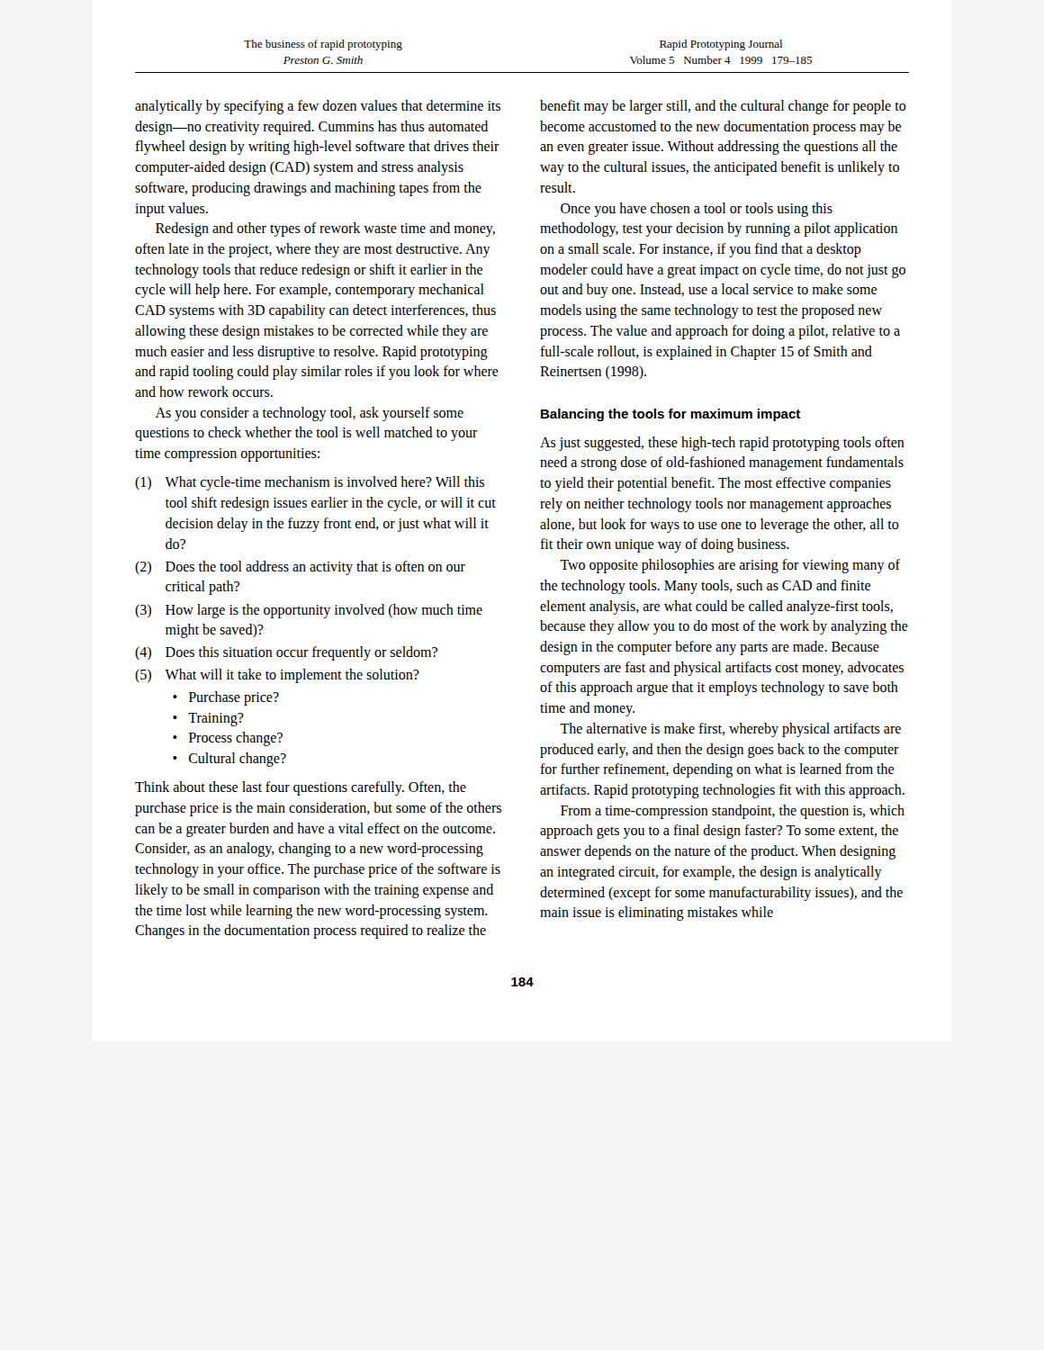The business of rapid prototyping
Rapid Prototyping Journal
Preston G. Smith
Volume 5 Number 4 1999 179–185
analytically by specifying a few dozen values that determine its design—no creativity required. Cummins has thus automated flywheel design by writing high-level software that drives their computer-aided design (CAD) system and stress analysis software, producing drawings and machining tapes from the input values.
Redesign and other types of rework waste time and money, often late in the project, where they are most destructive. Any technology tools that reduce redesign or shift it earlier in the cycle will help here. For example, contemporary mechanical CAD systems with 3D capability can detect interferences, thus allowing these design mistakes to be corrected while they are much easier and less disruptive to resolve. Rapid prototyping and rapid tooling could play similar roles if you look for where and how rework occurs.
As you consider a technology tool, ask yourself some questions to check whether the tool is well matched to your time compression opportunities:
What cycle-time mechanism is involved here? Will this tool shift redesign issues earlier in the cycle, or will it cut decision delay in the fuzzy front end, or just what will it do?
Does the tool address an activity that is often on our critical path?
How large is the opportunity involved (how much time might be saved)?
Does this situation occur frequently or seldom?
What will it take to implement the solution?
Purchase price?
Training?
Process change?
Cultural change?
Think about these last four questions carefully. Often, the purchase price is the main consideration, but some of the others can be a greater burden and have a vital effect on the outcome. Consider, as an analogy, changing to a new word-processing technology in your office. The purchase price of the software is likely to be small in comparison with the training expense and the time lost while learning the new word-processing system. Changes in the documentation process required to realize the benefit may be larger still, and the cultural change for people to become accustomed to the new documentation process may be an even greater issue. Without addressing the questions all the way to the cultural issues, the anticipated benefit is unlikely to result.
Once you have chosen a tool or tools using this methodology, test your decision by running a pilot application on a small scale. For instance, if you find that a desktop modeler could have a great impact on cycle time, do not just go out and buy one. Instead, use a local service to make some models using the same technology to test the proposed new process. The value and approach for doing a pilot, relative to a full-scale rollout, is explained in Chapter 15 of Smith and Reinertsen (1998).
Balancing the tools for maximum impact
As just suggested, these high-tech rapid prototyping tools often need a strong dose of old-fashioned management fundamentals to yield their potential benefit. The most effective companies rely on neither technology tools nor management approaches alone, but look for ways to use one to leverage the other, all to fit their own unique way of doing business.
Two opposite philosophies are arising for viewing many of the technology tools. Many tools, such as CAD and finite element analysis, are what could be called analyze-first tools, because they allow you to do most of the work by analyzing the design in the computer before any parts are made. Because computers are fast and physical artifacts cost money, advocates of this approach argue that it employs technology to save both time and money.
The alternative is make first, whereby physical artifacts are produced early, and then the design goes back to the computer for further refinement, depending on what is learned from the artifacts. Rapid prototyping technologies fit with this approach.
From a time-compression standpoint, the question is, which approach gets you to a final design faster? To some extent, the answer depends on the nature of the product. When designing an integrated circuit, for example, the design is analytically determined (except for some manufacturability issues), and the main issue is eliminating mistakes while
184